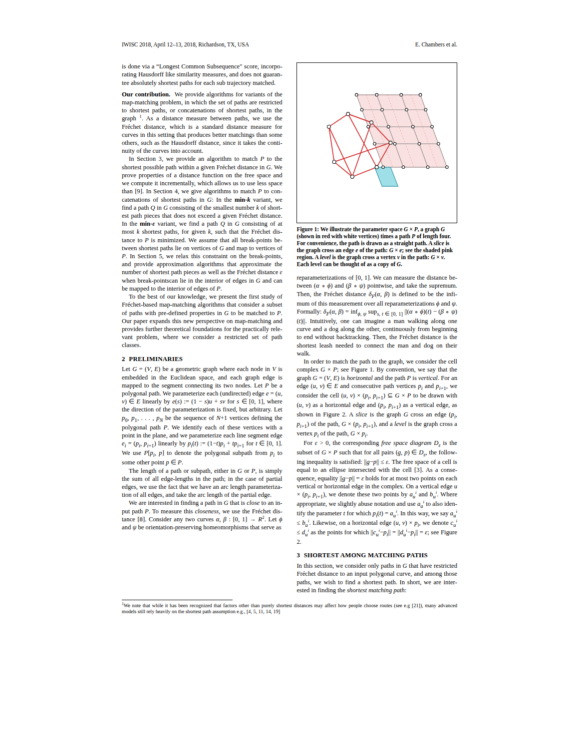IWISC 2018, April 12–13, 2018, Richardson, TX, USA
E. Chambers et al.
is done via a “Longest Common Subsequence" score, incorporating Hausdorff like similarity measures, and does not guarantee absolutely shortest paths for each sub trajectory matched.
Our contribution. We provide algorithms for variants of the map-matching problem, in which the set of paths are restricted to shortest paths, or concatenations of shortest paths, in the graph 1. As a distance measure between paths, we use the Fréchet distance, which is a standard distance measure for curves in this setting that produces better matchings than some others, such as the Hausdorff distance, since it takes the continuity of the curves into account.
In Section 3, we provide an algorithm to match P to the shortest possible path within a given Fréchet distance in G. We prove properties of a distance function on the free space and we compute it incrementally, which allows us to use less space than [9]. In Section 4, we give algorithms to match P to concatenations of shortest paths in G: In the min-k variant, we find a path Q in G consisting of the smallest number k of shortest path pieces that does not exceed a given Fréchet distance. In the min-ε variant, we find a path Q in G consisting of at most k shortest paths, for given k, such that the Fréchet distance to P is minimized. We assume that all break-points between shortest paths lie on vertices of G and map to vertices of P. In Section 5, we relax this constraint on the break-points, and provide approximation algorithms that approximate the number of shortest path pieces as well as the Fréchet distance ε when break-pointscan lie in the interior of edges in G and can be mapped to the interior of edges of P.
To the best of our knowledge, we present the first study of Fréchet-based map-matching algorithms that consider a subset of paths with pre-defined properties in G to be matched to P. Our paper expands this new perspective on map-matching and provides further theoretical foundations for the practically relevant problem, where we consider a restricted set of path classes.
2 PRELIMINARIES
Let G = (V, E) be a geometric graph where each node in V is embedded in the Euclidean space, and each graph edge is mapped to the segment connecting its two nodes. Let P be a polygonal path. We parameterize each (undirected) edge e = (u, v) ∈ E linearly by e(s) := (1 − s)u + sv for s ∈ [0, 1], where the direction of the parameterization is fixed, but arbitrary. Let p0, p1, . . . , pN be the sequence of N+1 vertices defining the polygonal path P. We identify each of these vertices with a point in the plane, and we parameterize each line segment edge ei = (pi, pi+1) linearly by pi(t) := (1−t)pi + tpi+1 for t ∈ [0, 1]. We use P[pi, p] to denote the polygonal subpath from pi to some other point p ∈ P.
The length of a path or subpath, either in G or P, is simply the sum of all edge-lengths in the path; in the case of partial edges, we use the fact that we have an arc length parameterization of all edges, and take the arc length of the partial edge.
We are interested in finding a path in G that is close to an input path P. To measure this closeness, we use the Fréchet distance [8]. Consider any two curves α, β : [0, 1] → R2. Let ϕ and ψ be orientation-preserving homeomorphisms that serve as
Figure 1: We illustrate the parameter space G × P, a graph G (shown in red with white vertices) times a path P of length four. For convenience, the path is drawn as a straight path. A slice is the graph cross an edge e of the path: G × e; see the shaded pink region. A level is the graph cross a vertex v in the path: G × v. Each level can be thought of as a copy of G.
reparameterizations of [0, 1]. We can measure the distance between (α ∘ ϕ) and (β ∘ ψ) pointwise, and take the supremum. Then, the Fréchet distance δF(α, β) is defined to be the infimum of this measurement over all reparameterizations ϕ and ψ. Formally: δF(α, β) = infϕ, ψ sups, t ∈ [0, 1] ||(α ∘ ϕ)(t) − (β ∘ ψ)(t)||. Intuitively, one can imagine a man walking along one curve and a dog along the other, continuously from beginning to end without backtracking. Then, the Fréchet distance is the shortest leash needed to connect the man and dog on their walk.
In order to match the path to the graph, we consider the cell complex G × P; see Figure 1. By convention, we say that the graph G = (V, E) is horizontal and the path P is vertical. For an edge (u, v) ∈ E and consecutive path vertices pi and pi+1, we consider the cell (u, v) × (pi, pi+1) ⊆ G × P to be drawn with (u, v) as a horizontal edge and (pi, pi+1) as a vertical edge, as shown in Figure 2. A slice is the graph G cross an edge (pi, pi+1) of the path, G × (pi, pi+1), and a level is the graph cross a vertex pi of the path, G × pi.
For ε > 0, the corresponding free space diagram Dε is the subset of G × P such that for all pairs (g, p) ∈ Dε, the following inequality is satisfied: ||g−p|| ≤ ε. The free space of a cell is equal to an ellipse intersected with the cell [3]. As a consequence, equality ||g−p|| = ε holds for at most two points on each vertical or horizontal edge in the complex. On a vertical edge u × (pi, pi+1), we denote these two points by aui and bui. Where appropriate, we slightly abuse notation and use aui to also identify the parameter t for which pi(t) = aui. In this way, we say aui ≤ bui. Likewise, on a horizontal edge (u, v) × pi, we denote cui ≤ dui as the points for which ||cui−pi|| = ||dui−pi|| = ε; see Figure 2.
3 SHORTEST AMONG MATCHING PATHS
In this section, we consider only paths in G that have restricted Fréchet distance to an input polygonal curve, and among those paths, we wish to find a shortest path. In short, we are interested in finding the shortest matching path:
1We note that while it has been recognized that factors other than purely shortest distances may affect how people choose routes (see e.g [21]), many advanced models still rely heavily on the shortest path assumption e.g., [4, 5, 11, 14, 19]